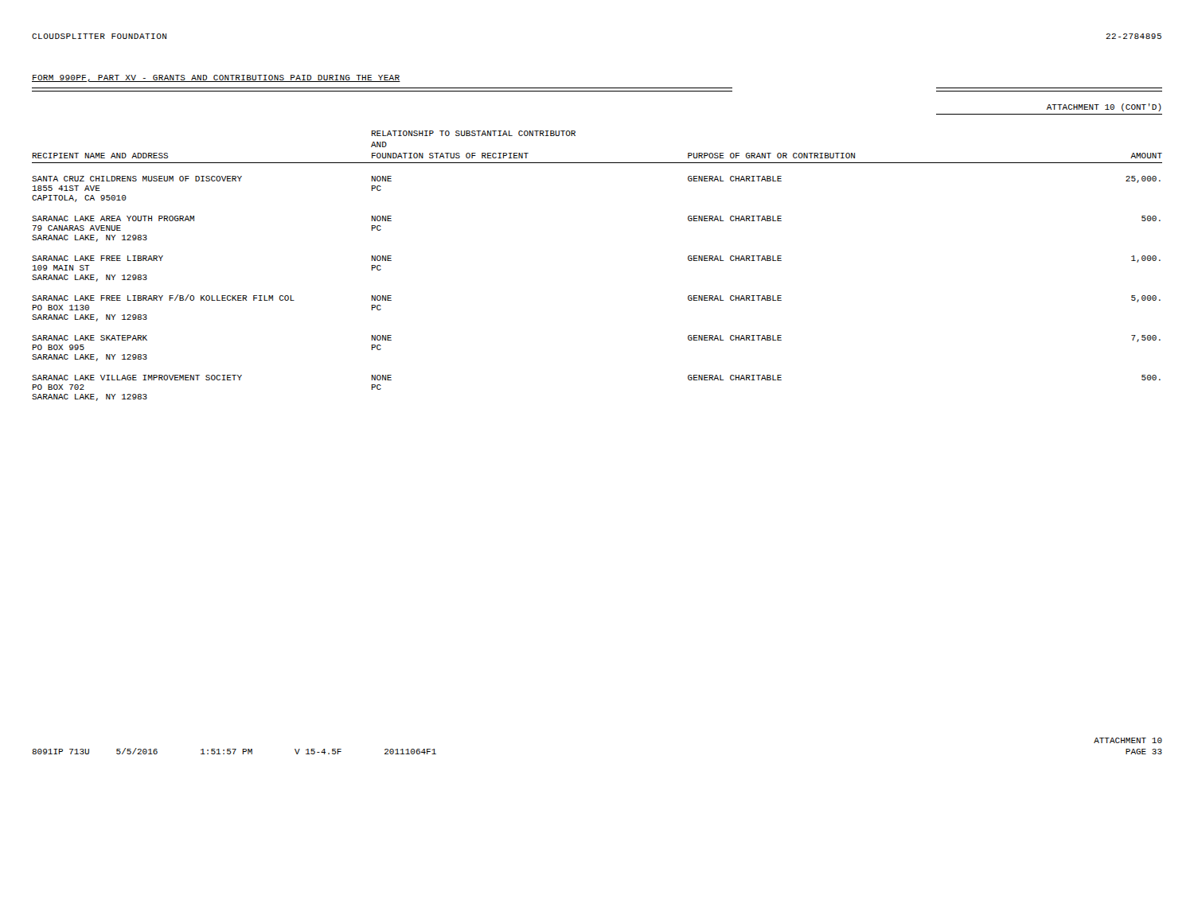CLOUDSPLITTER FOUNDATION
22-2784895
FORM 990PF, PART XV - GRANTS AND CONTRIBUTIONS PAID DURING THE YEAR
ATTACHMENT 10 (CONT'D)
| | RELATIONSHIP TO SUBSTANTIAL CONTRIBUTOR | | |
| --- | --- | --- | --- |
| | AND | | |
| RECIPIENT NAME AND ADDRESS | FOUNDATION STATUS OF RECIPIENT | PURPOSE OF GRANT OR CONTRIBUTION | AMOUNT |
| SANTA CRUZ CHILDRENS MUSEUM OF DISCOVERY | NONE | GENERAL CHARITABLE | 25,000. |
| 1855 41ST AVE | PC | | |
| CAPITOLA, CA 95010 | | | |
| SARANAC LAKE AREA YOUTH PROGRAM | NONE | GENERAL CHARITABLE | 500. |
| 79 CANARAS AVENUE | PC | | |
| SARANAC LAKE, NY 12983 | | | |
| SARANAC LAKE FREE LIBRARY | NONE | GENERAL CHARITABLE | 1,000. |
| 109 MAIN ST | PC | | |
| SARANAC LAKE, NY 12983 | | | |
| SARANAC LAKE FREE LIBRARY F/B/O KOLLECKER FILM COL | NONE | GENERAL CHARITABLE | 5,000. |
| PO BOX 1130 | PC | | |
| SARANAC LAKE, NY 12983 | | | |
| SARANAC LAKE SKATEPARK | NONE | GENERAL CHARITABLE | 7,500. |
| PO BOX 995 | PC | | |
| SARANAC LAKE, NY 12983 | | | |
| SARANAC LAKE VILLAGE IMPROVEMENT SOCIETY | NONE | GENERAL CHARITABLE | 500. |
| PO BOX 702 | PC | | |
| SARANAC LAKE, NY 12983 | | | |
ATTACHMENT 10
8091IP 713U 5/5/2016 1:51:57 PM V 15-4.5F 20111064F1
PAGE 33